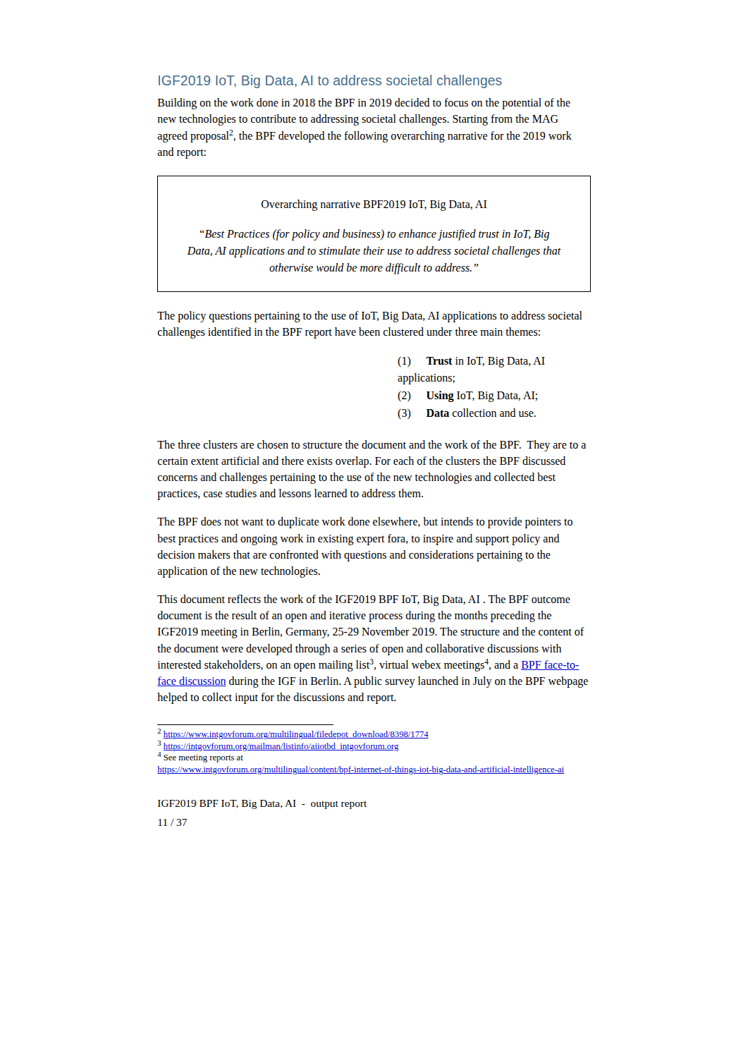IGF2019 IoT, Big Data, AI to address societal challenges
Building on the work done in 2018 the BPF in 2019 decided to focus on the potential of the new technologies to contribute to addressing societal challenges. Starting from the MAG agreed proposal2, the BPF developed the following overarching narrative for the 2019 work and report:
Overarching narrative BPF2019 IoT, Big Data, AI
“Best Practices (for policy and business) to enhance justified trust in IoT, Big Data, AI applications and to stimulate their use to address societal challenges that otherwise would be more difficult to address.”
The policy questions pertaining to the use of IoT, Big Data, AI applications to address societal challenges identified in the BPF report have been clustered under three main themes:
(1) Trust in IoT, Big Data, AI applications;
(2) Using IoT, Big Data, AI;
(3) Data collection and use.
The three clusters are chosen to structure the document and the work of the BPF. They are to a certain extent artificial and there exists overlap. For each of the clusters the BPF discussed concerns and challenges pertaining to the use of the new technologies and collected best practices, case studies and lessons learned to address them.
The BPF does not want to duplicate work done elsewhere, but intends to provide pointers to best practices and ongoing work in existing expert fora, to inspire and support policy and decision makers that are confronted with questions and considerations pertaining to the application of the new technologies.
This document reflects the work of the IGF2019 BPF IoT, Big Data, AI . The BPF outcome document is the result of an open and iterative process during the months preceding the IGF2019 meeting in Berlin, Germany, 25-29 November 2019. The structure and the content of the document were developed through a series of open and collaborative discussions with interested stakeholders, on an open mailing list3, virtual webex meetings4, and a BPF face-to-face discussion during the IGF in Berlin. A public survey launched in July on the BPF webpage helped to collect input for the discussions and report.
2 https://www.intgovforum.org/multilingual/filedepot_download/8398/1774
3 https://intgovforum.org/mailman/listinfo/aiiotbd_intgovforum.org
4 See meeting reports at
https://www.intgovforum.org/multilingual/content/bpf-internet-of-things-iot-big-data-and-artificial-intelligence-ai
IGF2019 BPF IoT, Big Data, AI - output report
11 / 37